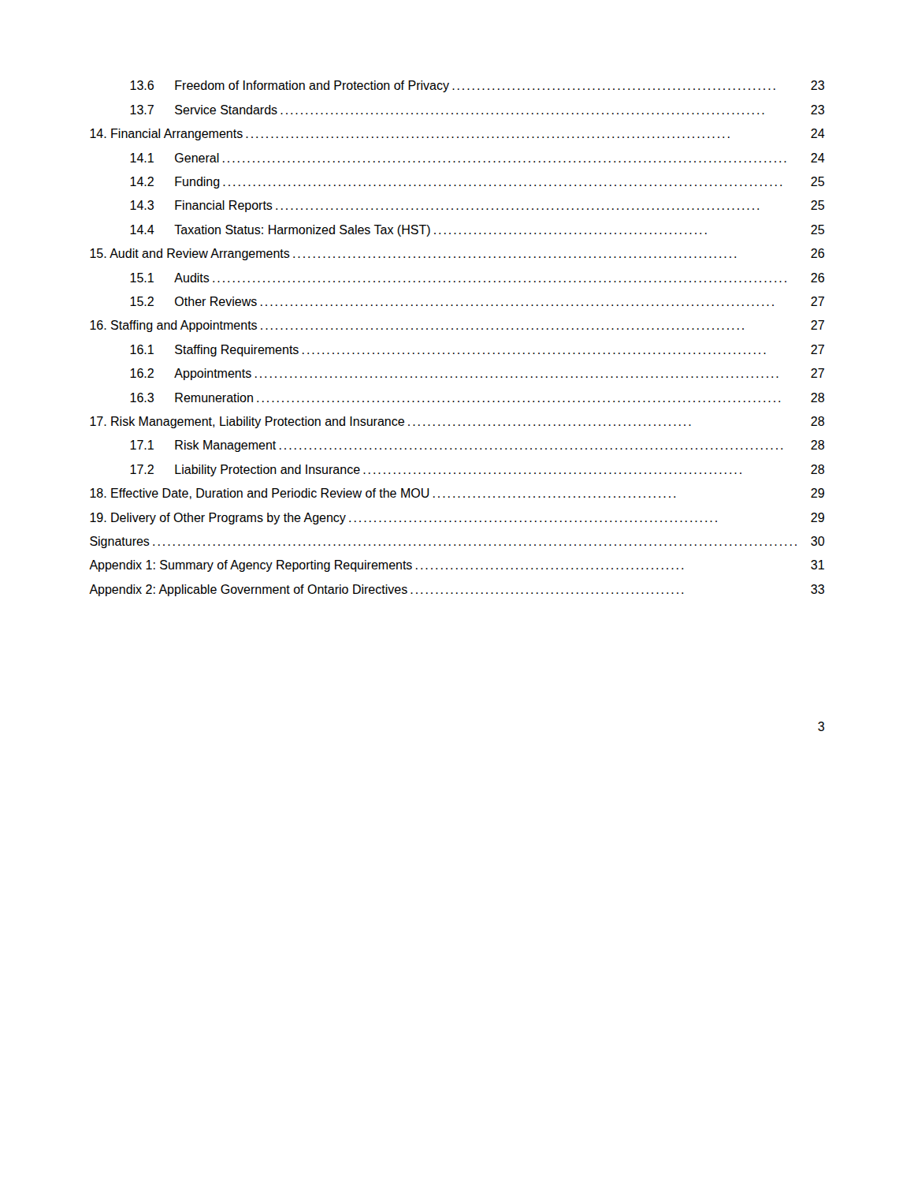13.6 Freedom of Information and Protection of Privacy ................................................................. 23
13.7 Service Standards ................................................................................................. 23
14. Financial Arrangements ................................................................................................. 24
14.1 General ................................................................................................................. 24
14.2 Funding ................................................................................................................ 25
14.3 Financial Reports ................................................................................................. 25
14.4 Taxation Status: Harmonized Sales Tax (HST) ....................................................... 25
15. Audit and Review Arrangements ......................................................................................... 26
15.1 Audits ................................................................................................................... 26
15.2 Other Reviews ....................................................................................................... 27
16. Staffing and Appointments ................................................................................................. 27
16.1 Staffing Requirements ............................................................................................. 27
16.2 Appointments ......................................................................................................... 27
16.3 Remuneration ......................................................................................................... 28
17. Risk Management, Liability Protection and Insurance ......................................................... 28
17.1 Risk Management ..................................................................................................... 28
17.2 Liability Protection and Insurance ............................................................................ 28
18. Effective Date, Duration and Periodic Review of the MOU ................................................. 29
19. Delivery of Other Programs by the Agency .......................................................................... 29
Signatures ................................................................................................................................. 30
Appendix 1: Summary of Agency Reporting Requirements ...................................................... 31
Appendix 2: Applicable Government of Ontario Directives ....................................................... 33
3